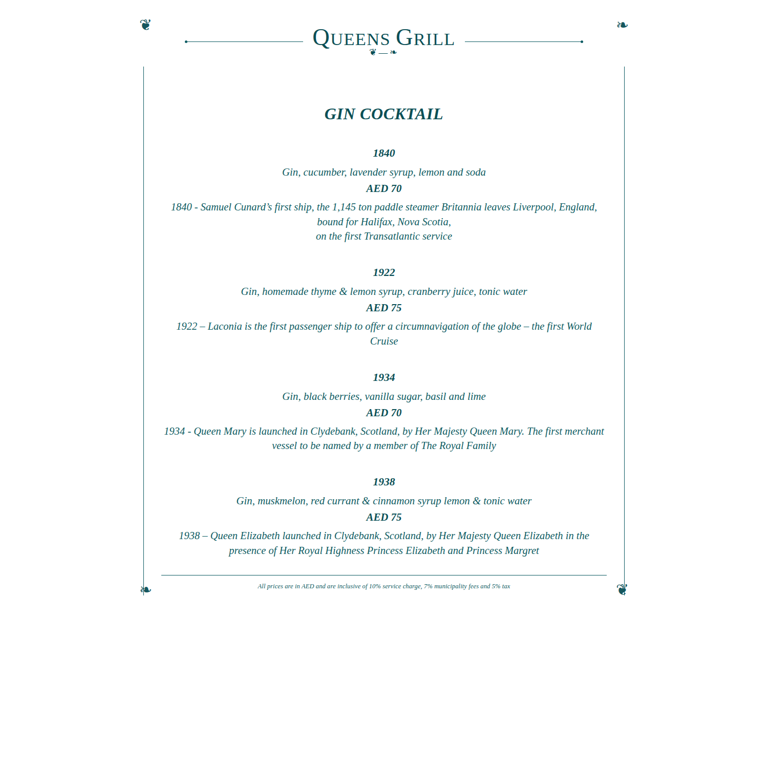❦ ❧ ❧ ❦
QUEENS GRILL
❦—❧
GIN COCKTAIL
1840
Gin, cucumber, lavender syrup, lemon and soda
AED 70
1840 - Samuel Cunard’s first ship, the 1,145 ton paddle steamer Britannia leaves Liverpool, England, bound for Halifax, Nova Scotia,
on the first Transatlantic service
1922
Gin, homemade thyme & lemon syrup, cranberry juice, tonic water
AED 75
1922 – Laconia is the first passenger ship to offer a circumnavigation of the globe – the first World Cruise
1934
Gin, black berries, vanilla sugar, basil and lime
AED 70
1934 - Queen Mary is launched in Clydebank, Scotland, by Her Majesty Queen Mary. The first merchant vessel to be named by a member of The Royal Family
1938
Gin, muskmelon, red currant & cinnamon syrup lemon & tonic water
AED 75
1938 – Queen Elizabeth launched in Clydebank, Scotland, by Her Majesty Queen Elizabeth in the presence of Her Royal Highness Princess Elizabeth and Princess Margret
All prices are in AED and are inclusive of 10% service charge, 7% municipality fees and 5% tax